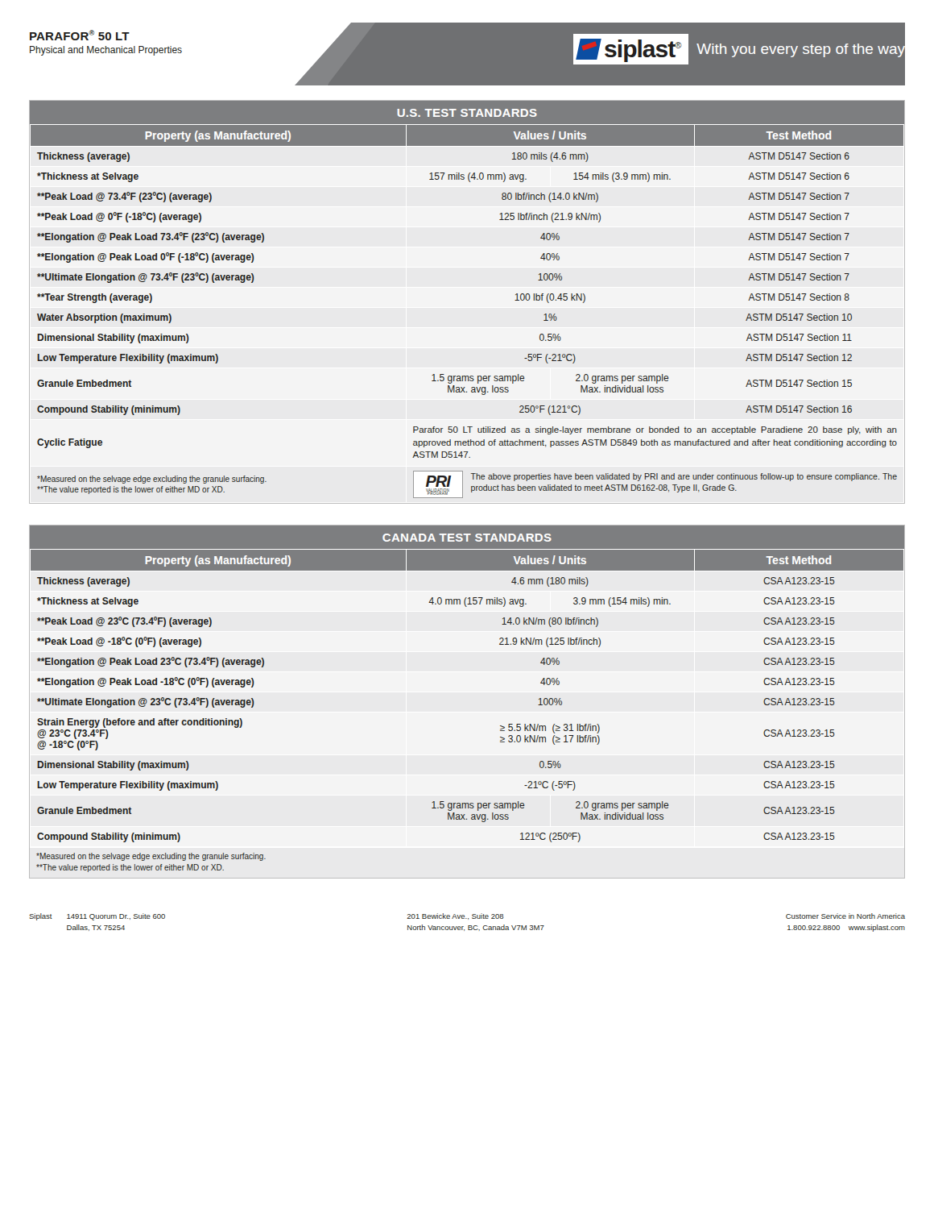PARAFOR® 50 LT
Physical and Mechanical Properties
siplast®
With you every step of the way
U.S. TEST STANDARDS
| Property (as Manufactured) | Values / Units | Test Method |
| --- | --- | --- |
| Thickness (average) | 180 mils (4.6 mm) | ASTM D5147 Section 6 |
| *Thickness at Selvage | / 157 mils (4.0 mm) avg. / 154 mils (3.9 mm) min. / | ASTM D5147 Section 6 |
| **Peak Load @ 73.4ºF (23ºC) (average) | 80 lbf/inch (14.0 kN/m) | ASTM D5147 Section 7 |
| **Peak Load @ 0ºF (-18ºC) (average) | 125 lbf/inch (21.9 kN/m) | ASTM D5147 Section 7 |
| **Elongation @ Peak Load 73.4ºF (23ºC) (average) | 40% | ASTM D5147 Section 7 |
| **Elongation @ Peak Load 0ºF (-18ºC) (average) | 40% | ASTM D5147 Section 7 |
| **Ultimate Elongation @ 73.4ºF (23ºC) (average) | 100% | ASTM D5147 Section 7 |
| **Tear Strength (average) | 100 lbf (0.45 kN) | ASTM D5147 Section 8 |
| Water Absorption (maximum) | 1% | ASTM D5147 Section 10 |
| Dimensional Stability (maximum) | 0.5% | ASTM D5147 Section 11 |
| Low Temperature Flexibility (maximum) | -5ºF (-21ºC) | ASTM D5147 Section 12 |
| Granule Embedment | / 1.5 grams per sample Max. avg. loss / 2.0 grams per sample Max. individual loss / | ASTM D5147 Section 15 |
| Compound Stability (minimum) | 250°F (121°C) | ASTM D5147 Section 16 |
| Cyclic Fatigue | Parafor 50 LT utilized as a single-layer membrane or bonded to an acceptable Paradiene 20 base ply, with an approved method of attachment, passes ASTM D5849 both as manufactured and after heat conditioning according to ASTM D5147. |
| *Measured on the selvage edge excluding the granule surfacing. **The value reported is the lower of either MD or XD. | PRI Validation Program The above properties have been validated by PRI and are under continuous follow-up to ensure compliance. The product has been validated to meet ASTM D6162-08, Type II, Grade G. |
CANADA TEST STANDARDS
| Property (as Manufactured) | Values / Units | Test Method |
| --- | --- | --- |
| Thickness (average) | 4.6 mm (180 mils) | CSA A123.23-15 |
| *Thickness at Selvage | / 4.0 mm (157 mils) avg. / 3.9 mm (154 mils) min. / | CSA A123.23-15 |
| **Peak Load @ 23ºC (73.4ºF) (average) | 14.0 kN/m (80 lbf/inch) | CSA A123.23-15 |
| **Peak Load @ -18ºC (0ºF) (average) | 21.9 kN/m (125 lbf/inch) | CSA A123.23-15 |
| **Elongation @ Peak Load 23ºC (73.4ºF) (average) | 40% | CSA A123.23-15 |
| **Elongation @ Peak Load -18ºC (0ºF) (average) | 40% | CSA A123.23-15 |
| **Ultimate Elongation @ 23ºC (73.4ºF) (average) | 100% | CSA A123.23-15 |
| Strain Energy (before and after conditioning) @ 23°C (73.4°F) @ -18°C (0°F) | ≥ 5.5 kN/m (≥ 31 lbf/in) ≥ 3.0 kN/m (≥ 17 lbf/in) | CSA A123.23-15 |
| Dimensional Stability (maximum) | 0.5% | CSA A123.23-15 |
| Low Temperature Flexibility (maximum) | -21ºC (-5ºF) | CSA A123.23-15 |
| Granule Embedment | / 1.5 grams per sample Max. avg. loss / 2.0 grams per sample Max. individual loss / | CSA A123.23-15 |
| Compound Stability (minimum) | 121ºC (250ºF) | CSA A123.23-15 |
*Measured on the selvage edge excluding the granule surfacing.
**The value reported is the lower of either MD or XD.
Siplast 14911 Quorum Dr., Suite 600
Dallas, TX 75254
201 Bewicke Ave., Suite 208
North Vancouver, BC, Canada V7M 3M7
Customer Service in North America
1.800.922.8800 www.siplast.com